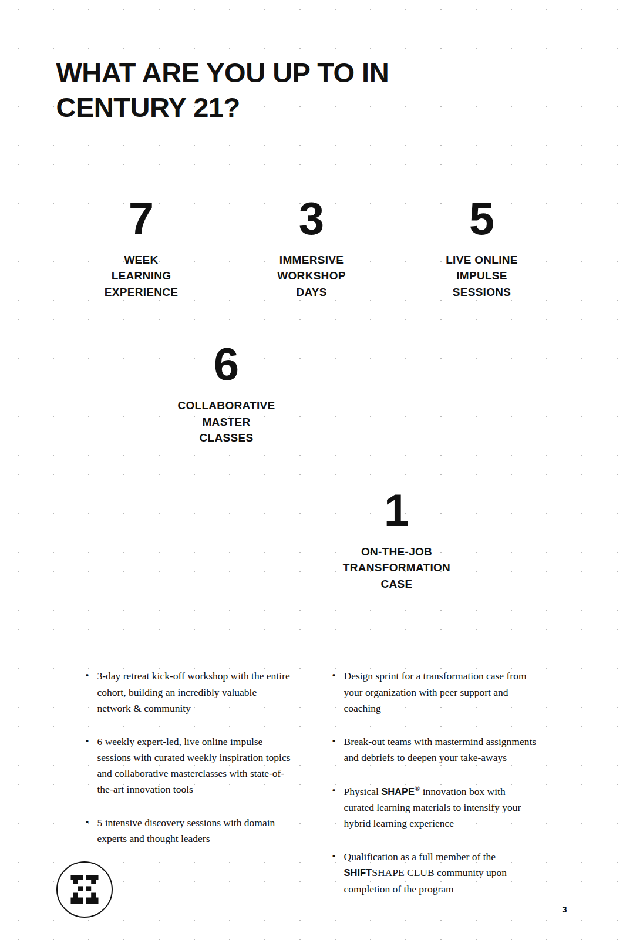What are you up to in century 21?
7
Week
Learning
Experience
3
Immersive
Workshop
Days
5
Live Online
Impulse
Sessions
6
Collaborative
Master
Classes
1
On-the-job
Transformation
Case
3-day retreat kick-off workshop with the entire cohort, building an incredibly valuable network & community
6 weekly expert-led, live online impulse sessions with curated weekly inspiration topics and collaborative masterclasses with state-of-the-art innovation tools
5 intensive discovery sessions with domain experts and thought leaders
Design sprint for a transformation case from your organization with peer support and coaching
Break-out teams with mastermind assignments and debriefs to deepen your take-aways
Physical SHAPE® innovation box with curated learning materials to intensify your hybrid learning experience
Qualification as a full member of the SHIFTSHAPE CLUB community upon completion of the program
3